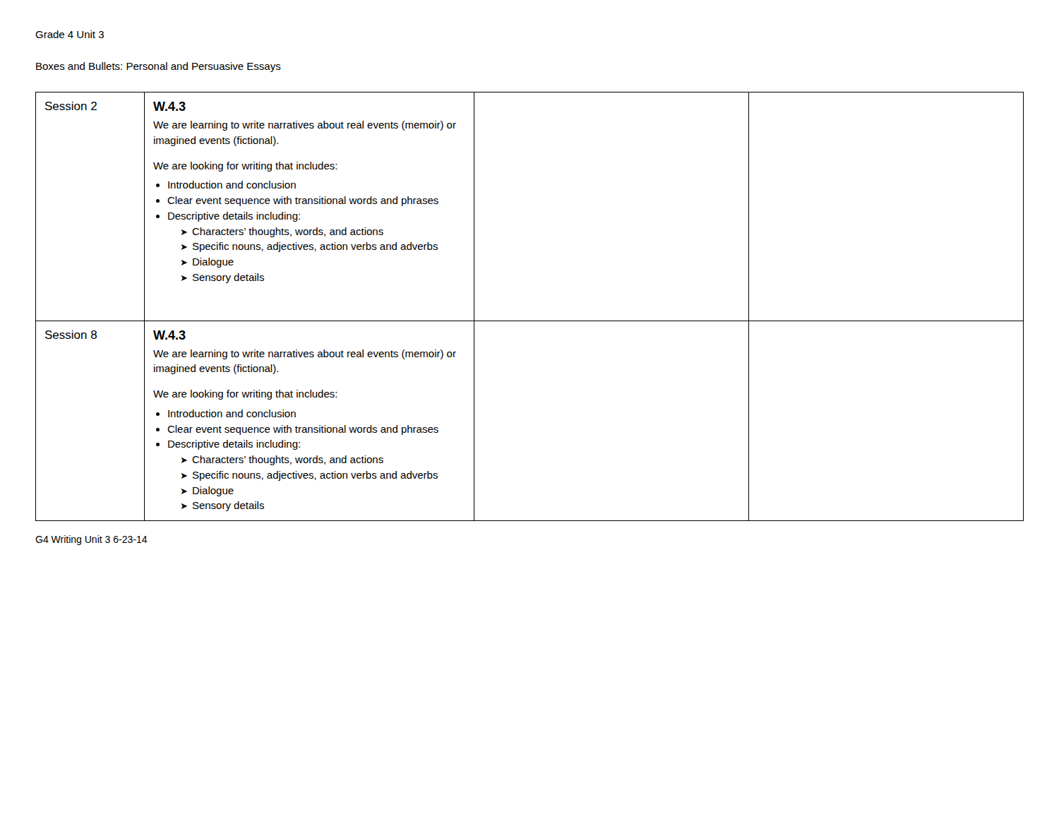Grade 4 Unit 3
Boxes and Bullets: Personal and Persuasive Essays
| Session 2 | W.4.3 We are learning to write narratives about real events (memoir) or imagined events (fictional). We are looking for writing that includes: Introduction and conclusion Clear event sequence with transitional words and phrases Descriptive details including: Characters’ thoughts, words, and actions Specific nouns, adjectives, action verbs and adverbs Dialogue Sensory details | | |
| Session 8 | W.4.3 We are learning to write narratives about real events (memoir) or imagined events (fictional). We are looking for writing that includes: Introduction and conclusion Clear event sequence with transitional words and phrases Descriptive details including: Characters’ thoughts, words, and actions Specific nouns, adjectives, action verbs and adverbs Dialogue Sensory details | | |
G4 Writing Unit 3 6-23-14